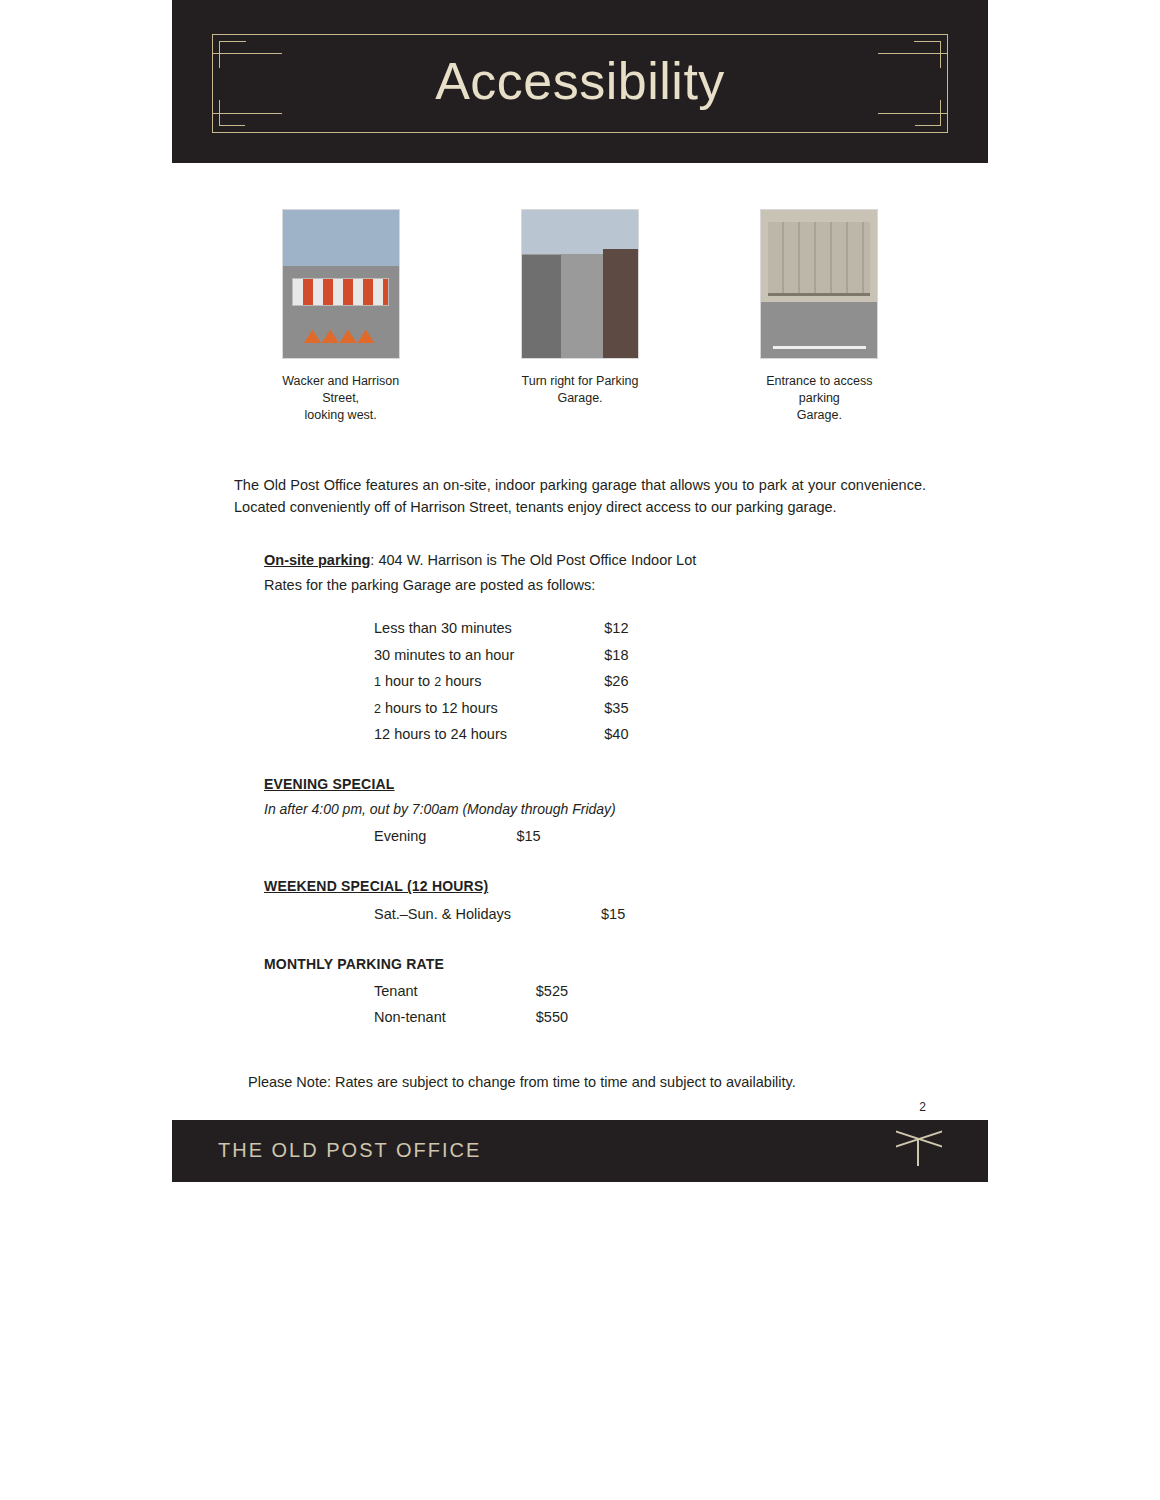Accessibility
Wacker and Harrison Street,
looking west.
Turn right for Parking Garage.
Entrance to access parking
Garage.
The Old Post Office features an on-site, indoor parking garage that allows you to park at your convenience. Located conveniently off of Harrison Street, tenants enjoy direct access to our parking garage.
On-site parking: 404 W. Harrison is The Old Post Office Indoor Lot
Rates for the parking Garage are posted as follows:
| Less than 30 minutes | $12 |
| 30 minutes to an hour | $18 |
| 1 hour to 2 hours | $26 |
| 2 hours to 12 hours | $35 |
| 12 hours to 24 hours | $40 |
EVENING SPECIAL
In after 4:00 pm, out by 7:00am (Monday through Friday)
| Evening | $15 |
WEEKEND SPECIAL (12 HOURS)
| Sat.–Sun. & Holidays | $15 |
MONTHLY PARKING RATE
| Tenant | $525 |
| Non-tenant | $550 |
Please Note: Rates are subject to change from time to time and subject to availability.
2
THE OLD POST OFFICE